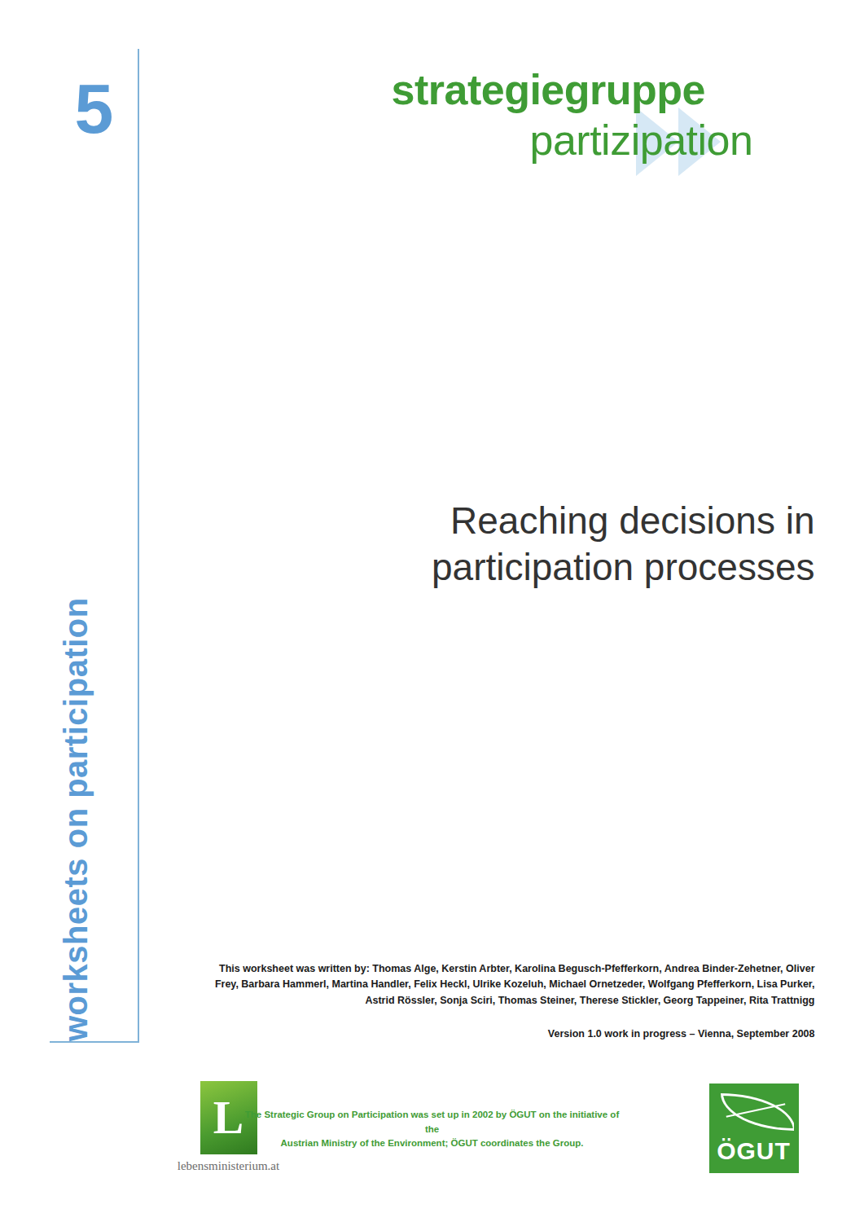5
worksheets on participation
strategiegruppe
partizipation
Reaching decisions in
participation processes
This worksheet was written by: Thomas Alge, Kerstin Arbter, Karolina Begusch-Pfefferkorn, Andrea Binder-Zehetner, Oliver Frey, Barbara Hammerl, Martina Handler, Felix Heckl, Ulrike Kozeluh, Michael Ornetzeder, Wolfgang Pfefferkorn, Lisa Purker, Astrid Rössler, Sonja Sciri, Thomas Steiner, Therese Stickler, Georg Tappeiner, Rita Trattnigg
Version 1.0 work in progress – Vienna, September 2008
lebensministerium.at
The Strategic Group on Participation was set up in 2002 by ÖGUT on the initiative of the
Austrian Ministry of the Environment; ÖGUT coordinates the Group.
ÖGUT